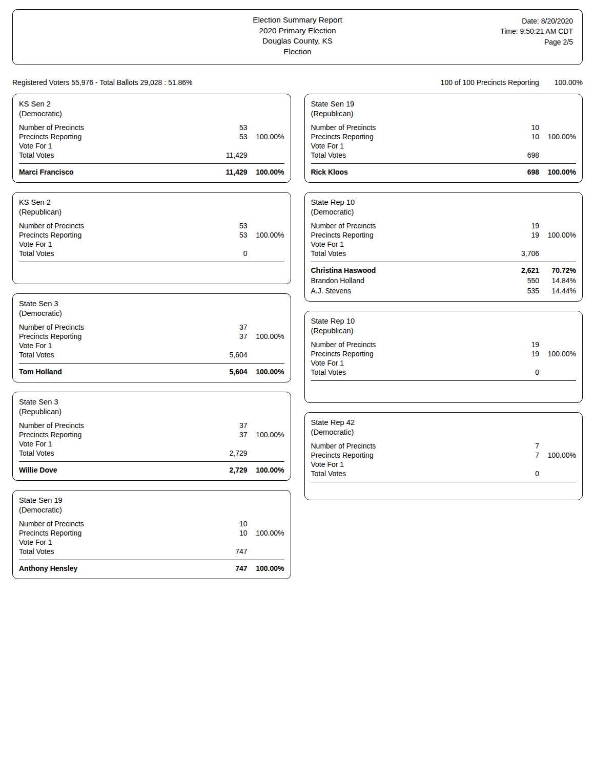Date: 8/20/2020
Time: 9:50:21 AM CDT
Page 2/5
Election Summary Report
2020 Primary Election
Douglas County, KS
Election
Registered Voters 55,976 - Total Ballots 29,028 : 51.86%
100 of 100 Precincts Reporting 100.00%
KS Sen 2(Democratic)
| Number of Precincts | 53 | |
| Precincts Reporting | 53 | 100.00% |
| Vote For 1 | | |
| Total Votes | 11,429 | |
| Marci Francisco | 11,429 | 100.00% |
KS Sen 2(Republican)
| Number of Precincts | 53 | |
| Precincts Reporting | 53 | 100.00% |
| Vote For 1 | | |
| Total Votes | 0 | |
State Sen 3(Democratic)
| Number of Precincts | 37 | |
| Precincts Reporting | 37 | 100.00% |
| Vote For 1 | | |
| Total Votes | 5,604 | |
| Tom Holland | 5,604 | 100.00% |
State Sen 3(Republican)
| Number of Precincts | 37 | |
| Precincts Reporting | 37 | 100.00% |
| Vote For 1 | | |
| Total Votes | 2,729 | |
| Willie Dove | 2,729 | 100.00% |
State Sen 19(Democratic)
| Number of Precincts | 10 | |
| Precincts Reporting | 10 | 100.00% |
| Vote For 1 | | |
| Total Votes | 747 | |
| Anthony Hensley | 747 | 100.00% |
State Sen 19(Republican)
| Number of Precincts | 10 | |
| Precincts Reporting | 10 | 100.00% |
| Vote For 1 | | |
| Total Votes | 698 | |
| Rick Kloos | 698 | 100.00% |
State Rep 10(Democratic)
| Number of Precincts | 19 | |
| Precincts Reporting | 19 | 100.00% |
| Vote For 1 | | |
| Total Votes | 3,706 | |
| Christina Haswood | 2,621 | 70.72% |
| Brandon Holland | 550 | 14.84% |
| A.J. Stevens | 535 | 14.44% |
State Rep 10(Republican)
| Number of Precincts | 19 | |
| Precincts Reporting | 19 | 100.00% |
| Vote For 1 | | |
| Total Votes | 0 | |
State Rep 42(Democratic)
| Number of Precincts | 7 | |
| Precincts Reporting | 7 | 100.00% |
| Vote For 1 | | |
| Total Votes | 0 | |